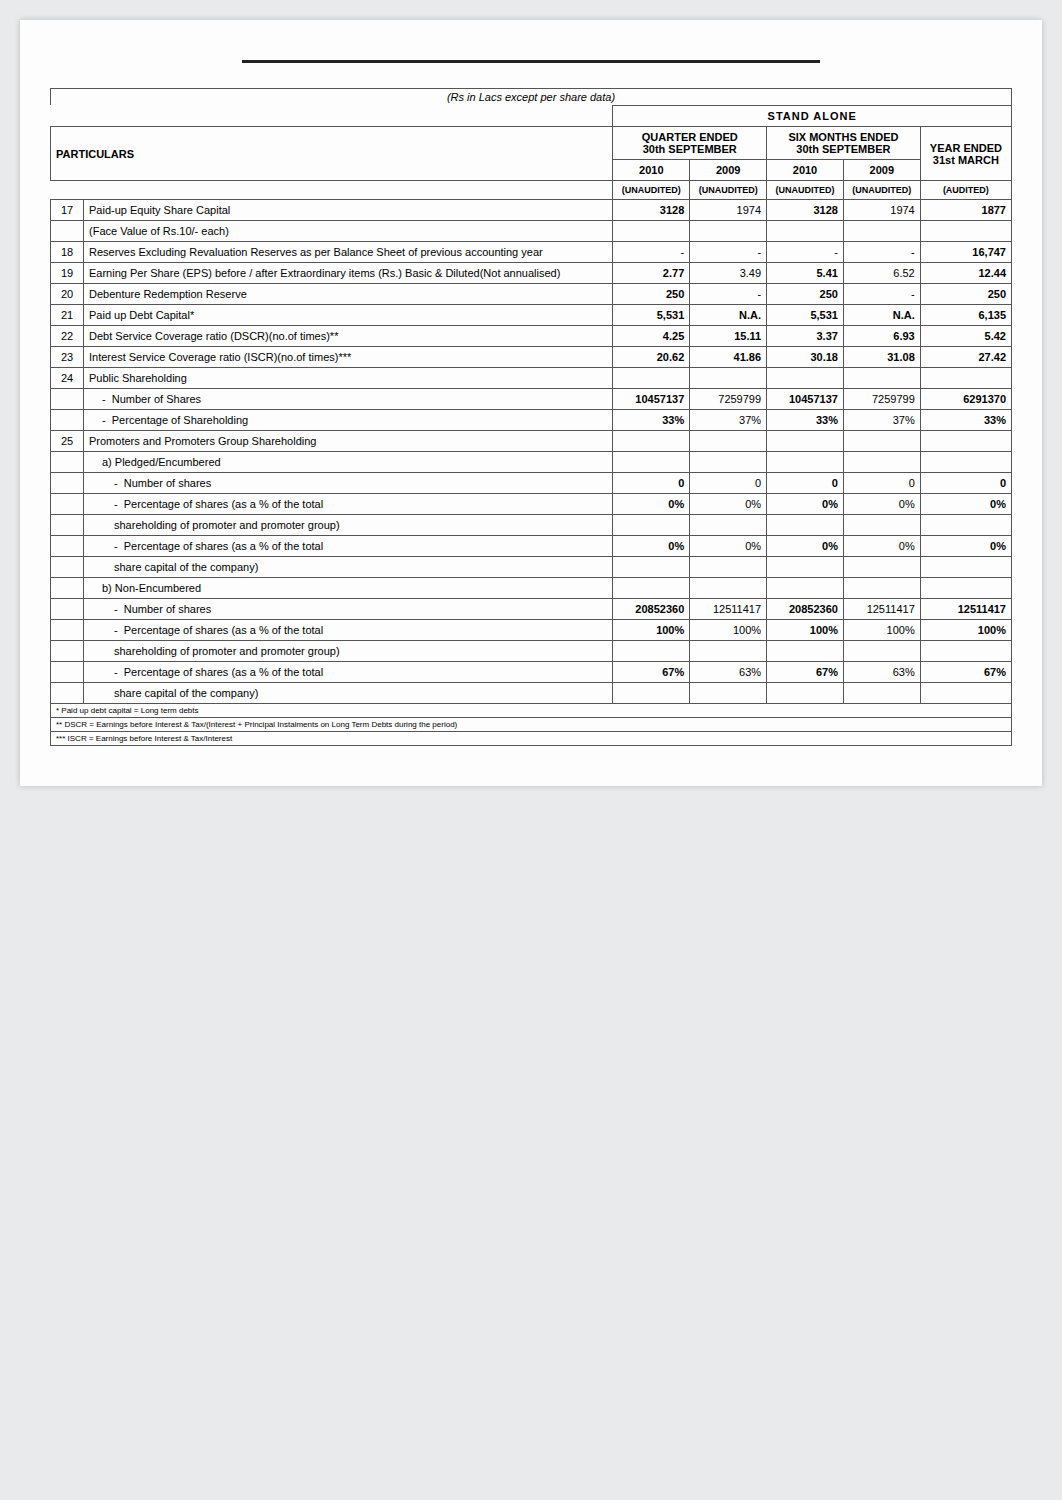(Rs in Lacs except per share data)
| | STAND ALONE |
| --- | --- |
| PARTICULARS | QUARTER ENDED 30th SEPTEMBER | SIX MONTHS ENDED 30th SEPTEMBER | YEAR ENDED 31st MARCH |
| 2010 | 2009 | 2010 | 2009 |
| | (UNAUDITED) | (UNAUDITED) | (UNAUDITED) | (UNAUDITED) | (AUDITED) |
| 17 | Paid-up Equity Share Capital | 3128 | 1974 | 3128 | 1974 | 1877 |
| | (Face Value of Rs.10/- each) | | | | | |
| 18 | Reserves Excluding Revaluation Reserves as per Balance Sheet of previous accounting year | - | - | - | - | 16,747 |
| 19 | Earning Per Share (EPS) before / after Extraordinary items (Rs.) Basic & Diluted(Not annualised) | 2.77 | 3.49 | 5.41 | 6.52 | 12.44 |
| 20 | Debenture Redemption Reserve | 250 | - | 250 | - | 250 |
| 21 | Paid up Debt Capital* | 5,531 | N.A. | 5,531 | N.A. | 6,135 |
| 22 | Debt Service Coverage ratio (DSCR)(no.of times)** | 4.25 | 15.11 | 3.37 | 6.93 | 5.42 |
| 23 | Interest Service Coverage ratio (ISCR)(no.of times)*** | 20.62 | 41.86 | 30.18 | 31.08 | 27.42 |
| 24 | Public Shareholding | | | | | |
| | - Number of Shares | 10457137 | 7259799 | 10457137 | 7259799 | 6291370 |
| | - Percentage of Shareholding | 33% | 37% | 33% | 37% | 33% |
| 25 | Promoters and Promoters Group Shareholding | | | | | |
| | a) Pledged/Encumbered | | | | | |
| | - Number of shares | 0 | 0 | 0 | 0 | 0 |
| | - Percentage of shares (as a % of the total | 0% | 0% | 0% | 0% | 0% |
| | shareholding of promoter and promoter group) | | | | | |
| | - Percentage of shares (as a % of the total | 0% | 0% | 0% | 0% | 0% |
| | share capital of the company) | | | | | |
| | b) Non-Encumbered | | | | | |
| | - Number of shares | 20852360 | 12511417 | 20852360 | 12511417 | 12511417 |
| | - Percentage of shares (as a % of the total | 100% | 100% | 100% | 100% | 100% |
| | shareholding of promoter and promoter group) | | | | | |
| | - Percentage of shares (as a % of the total | 67% | 63% | 67% | 63% | 67% |
| | share capital of the company) | | | | | |
* Paid up debt capital = Long term debts
** DSCR = Earnings before Interest & Tax/(Interest + Principal Instalments on Long Term Debts during the period)
*** ISCR = Earnings before Interest & Tax/Interest